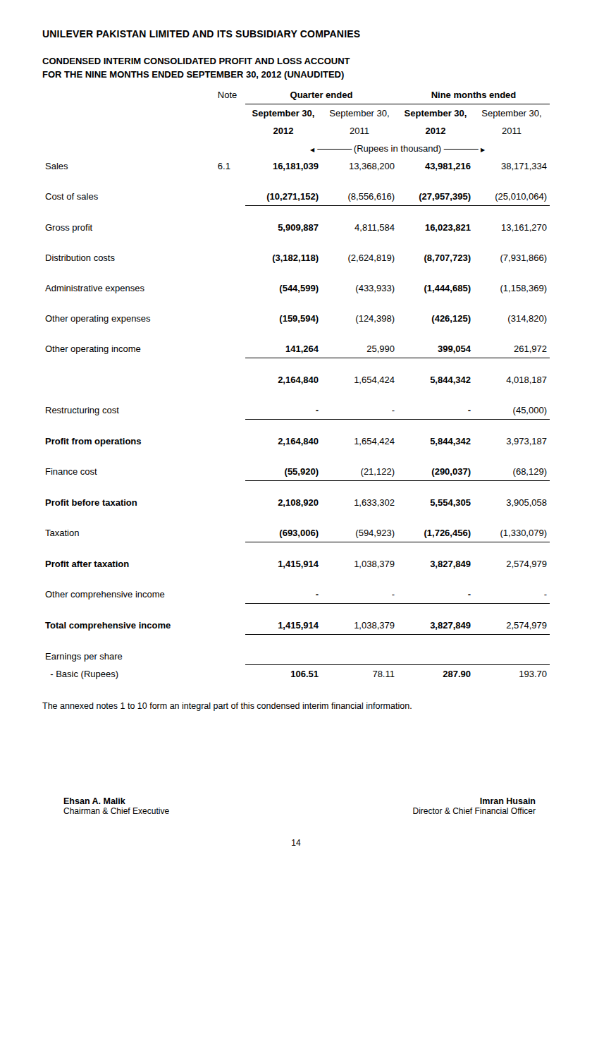UNILEVER PAKISTAN LIMITED AND ITS SUBSIDIARY COMPANIES
CONDENSED INTERIM CONSOLIDATED PROFIT AND LOSS ACCOUNT
FOR THE NINE MONTHS ENDED SEPTEMBER 30, 2012 (UNAUDITED)
| | Note | Quarter ended | Nine months ended |
| --- | --- | --- | --- |
| | | September 30, | September 30, | September 30, | September 30, |
| | | 2012 | 2011 | 2012 | 2011 |
| | | ———— (Rupees in thousand) ———— |
| Sales | 6.1 | 16,181,039 | 13,368,200 | 43,981,216 | 38,171,334 |
| Cost of sales | | (10,271,152) | (8,556,616) | (27,957,395) | (25,010,064) |
| Gross profit | | 5,909,887 | 4,811,584 | 16,023,821 | 13,161,270 |
| Distribution costs | | (3,182,118) | (2,624,819) | (8,707,723) | (7,931,866) |
| Administrative expenses | | (544,599) | (433,933) | (1,444,685) | (1,158,369) |
| Other operating expenses | | (159,594) | (124,398) | (426,125) | (314,820) |
| Other operating income | | 141,264 | 25,990 | 399,054 | 261,972 |
| | | 2,164,840 | 1,654,424 | 5,844,342 | 4,018,187 |
| Restructuring cost | | - | - | - | (45,000) |
| Profit from operations | | 2,164,840 | 1,654,424 | 5,844,342 | 3,973,187 |
| Finance cost | | (55,920) | (21,122) | (290,037) | (68,129) |
| Profit before taxation | | 2,108,920 | 1,633,302 | 5,554,305 | 3,905,058 |
| Taxation | | (693,006) | (594,923) | (1,726,456) | (1,330,079) |
| Profit after taxation | | 1,415,914 | 1,038,379 | 3,827,849 | 2,574,979 |
| Other comprehensive income | | - | - | - | - |
| Total comprehensive income | | 1,415,914 | 1,038,379 | 3,827,849 | 2,574,979 |
| Earnings per share | | | | | |
| - Basic (Rupees) | | 106.51 | 78.11 | 287.90 | 193.70 |
The annexed notes 1 to 10 form an integral part of this condensed interim financial information.
| Ehsan A. Malik Chairman & Chief Executive | Imran Husain Director & Chief Financial Officer |
14